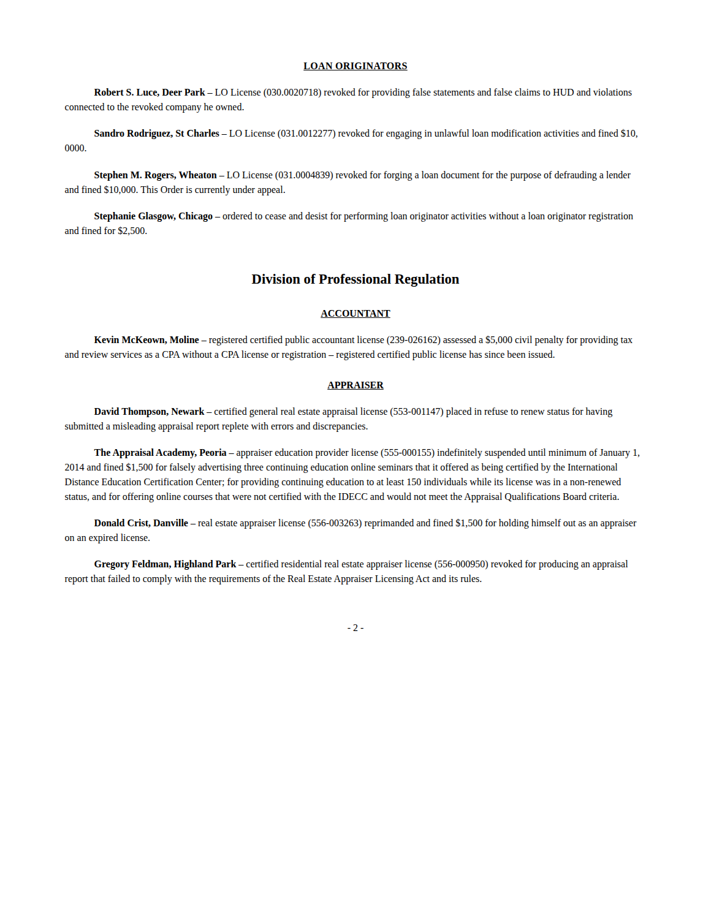LOAN ORIGINATORS
Robert S. Luce, Deer Park – LO License (030.0020718) revoked for providing false statements and false claims to HUD and violations connected to the revoked company he owned.
Sandro Rodriguez, St Charles – LO License (031.0012277) revoked for engaging in unlawful loan modification activities and fined $10, 0000.
Stephen M. Rogers, Wheaton – LO License (031.0004839) revoked for forging a loan document for the purpose of defrauding a lender and fined $10,000. This Order is currently under appeal.
Stephanie Glasgow, Chicago – ordered to cease and desist for performing loan originator activities without a loan originator registration and fined for $2,500.
Division of Professional Regulation
ACCOUNTANT
Kevin McKeown, Moline – registered certified public accountant license (239-026162) assessed a $5,000 civil penalty for providing tax and review services as a CPA without a CPA license or registration – registered certified public license has since been issued.
APPRAISER
David Thompson, Newark – certified general real estate appraisal license (553-001147) placed in refuse to renew status for having submitted a misleading appraisal report replete with errors and discrepancies.
The Appraisal Academy, Peoria – appraiser education provider license (555-000155) indefinitely suspended until minimum of January 1, 2014 and fined $1,500 for falsely advertising three continuing education online seminars that it offered as being certified by the International Distance Education Certification Center; for providing continuing education to at least 150 individuals while its license was in a non-renewed status, and for offering online courses that were not certified with the IDECC and would not meet the Appraisal Qualifications Board criteria.
Donald Crist, Danville – real estate appraiser license (556-003263) reprimanded and fined $1,500 for holding himself out as an appraiser on an expired license.
Gregory Feldman, Highland Park – certified residential real estate appraiser license (556-000950) revoked for producing an appraisal report that failed to comply with the requirements of the Real Estate Appraiser Licensing Act and its rules.
- 2 -